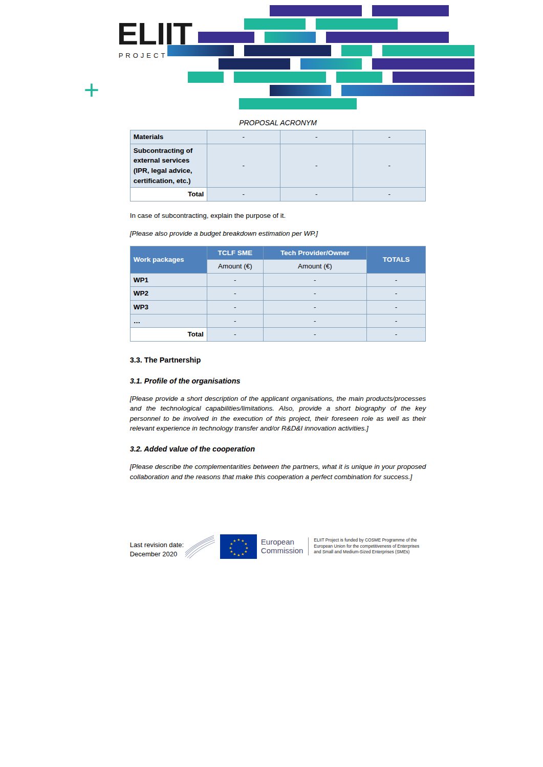ELIIT
PROJECT
+
PROPOSAL ACRONYM
| Materials | - | - | - |
| Subcontracting of external services (IPR, legal advice, certification, etc.) | - | - | - |
| Total | - | - | - |
In case of subcontracting, explain the purpose of it.
[Please also provide a budget breakdown estimation per WP.]
| Work packages | TCLF SME | Tech Provider/Owner | TOTALS |
| --- | --- | --- | --- |
| Amount (€) | Amount (€) |
| WP1 | - | - | - |
| WP2 | - | - | - |
| WP3 | - | - | - |
| … | - | - | - |
| Total | - | - | - |
3.3. The Partnership
3.1. Profile of the organisations
[Please provide a short description of the applicant organisations, the main products/processes and the technological capabilities/limitations. Also, provide a short biography of the key personnel to be involved in the execution of this project, their foreseen role as well as their relevant experience in technology transfer and/or R&D&I innovation activities.]
3.2. Added value of the cooperation
[Please describe the complementarities between the partners, what it is unique in your proposed collaboration and the reasons that make this cooperation a perfect combination for success.]
Last revision date:
December 2020
★ ★ ★ ★ ★ ★ ★ ★ ★ ★ ★ ★
European Commission
ELIIT Project is funded by COSME Programme of the European Union for the competitiveness of Enterprises and Small and Medium-Sized Enterprises (SMEs)